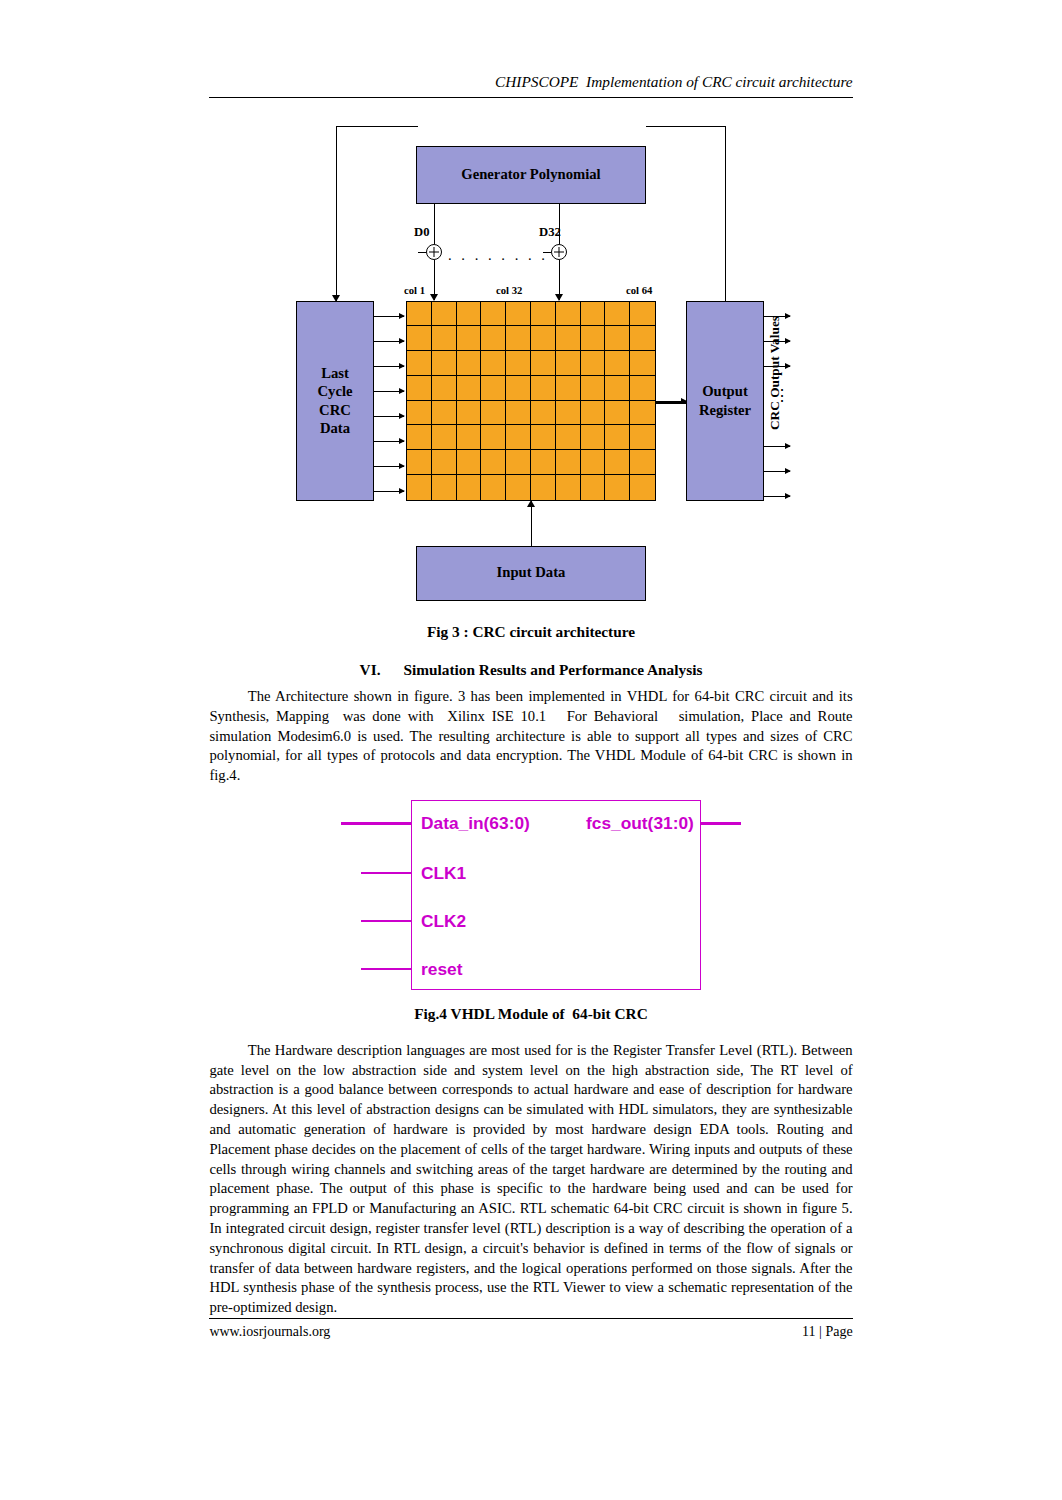CHIPSCOPE Implementation of CRC circuit architecture
Generator Polynomial
Last
Cycle
CRC
Data
Output
Register
Input Data
. . . . . . . .
D0 D32 col 1 col 32 col 64
CRC Output Values
⋮
Fig 3 : CRC circuit architecture
VI. Simulation Results and Performance Analysis
The Architecture shown in figure. 3 has been implemented in VHDL for 64-bit CRC circuit and its Synthesis, Mapping was done with Xilinx ISE 10.1 For Behavioral simulation, Place and Route simulation Modesim6.0 is used. The resulting architecture is able to support all types and sizes of CRC polynomial, for all types of protocols and data encryption. The VHDL Module of 64-bit CRC is shown in fig.4.
Data_in(63:0) fcs_out(31:0) CLK1 CLK2 reset
Fig.4 VHDL Module of 64-bit CRC
The Hardware description languages are most used for is the Register Transfer Level (RTL). Between gate level on the low abstraction side and system level on the high abstraction side, The RT level of abstraction is a good balance between corresponds to actual hardware and ease of description for hardware designers. At this level of abstraction designs can be simulated with HDL simulators, they are synthesizable and automatic generation of hardware is provided by most hardware design EDA tools. Routing and Placement phase decides on the placement of cells of the target hardware. Wiring inputs and outputs of these cells through wiring channels and switching areas of the target hardware are determined by the routing and placement phase. The output of this phase is specific to the hardware being used and can be used for programming an FPLD or Manufacturing an ASIC. RTL schematic 64-bit CRC circuit is shown in figure 5. In integrated circuit design, register transfer level (RTL) description is a way of describing the operation of a synchronous digital circuit. In RTL design, a circuit's behavior is defined in terms of the flow of signals or transfer of data between hardware registers, and the logical operations performed on those signals. After the HDL synthesis phase of the synthesis process, use the RTL Viewer to view a schematic representation of the pre-optimized design.
www.iosrjournals.org 11 | Page